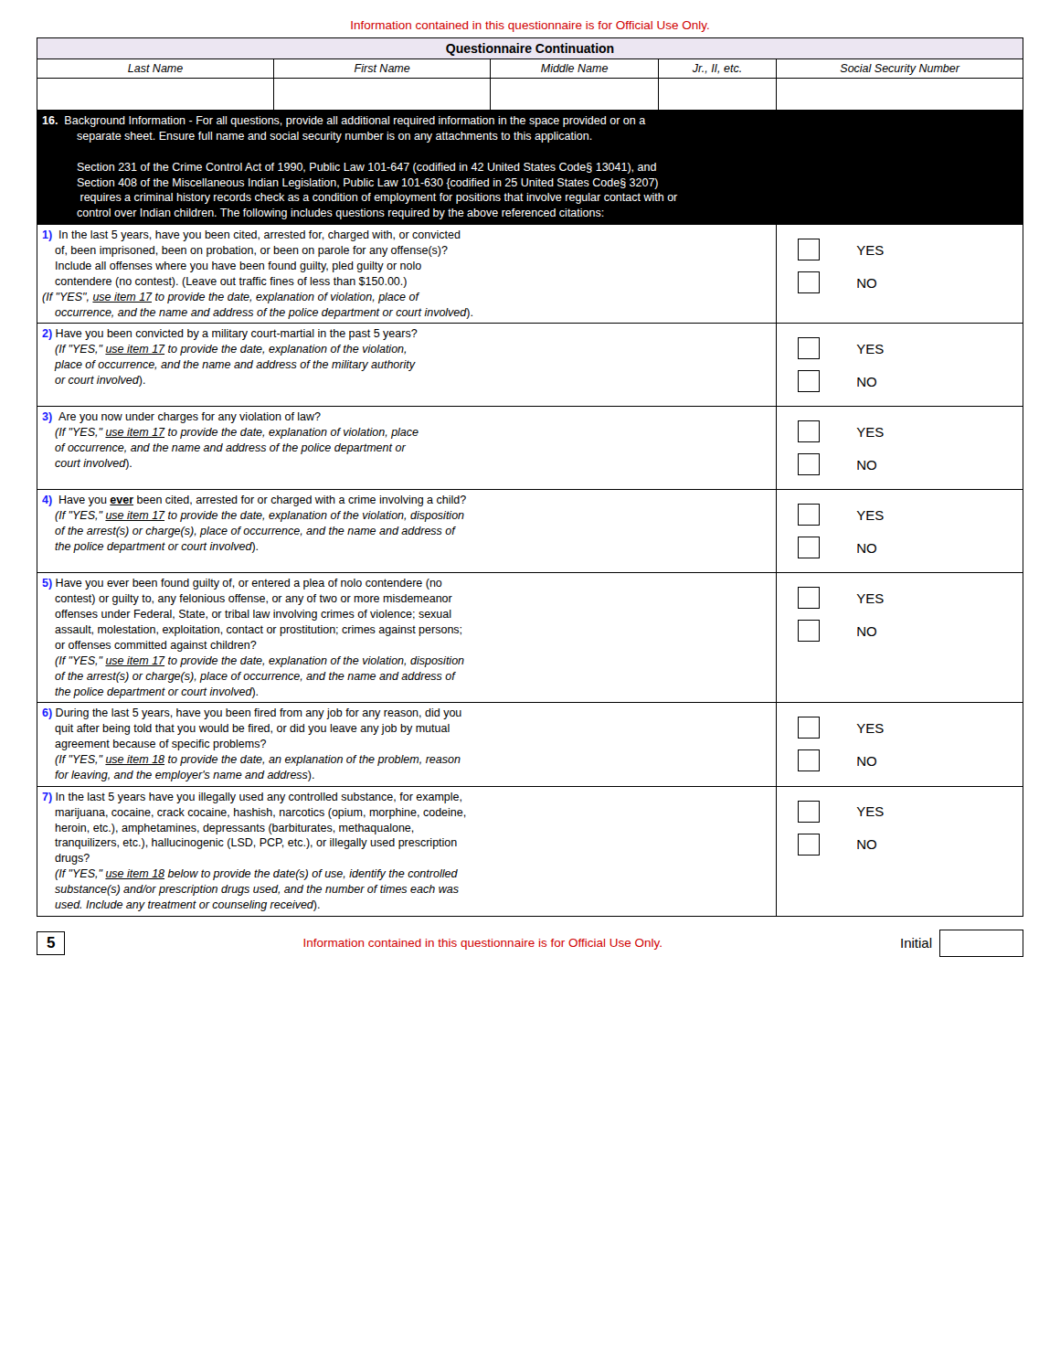Information contained in this questionnaire is for Official Use Only.
| Questionnaire Continuation |
| Last Name | First Name | Middle Name | Jr., II, etc. | Social Security Number |
| 16. Background Information - For all questions, provide all additional required information in the space provided or on a separate sheet. Ensure full name and social security number is on any attachments to this application. Section 231 of the Crime Control Act of 1990, Public Law 101-647 (codified in 42 United States Code§ 13041), and Section 408 of the Miscellaneous Indian Legislation, Public Law 101-630 {codified in 25 United States Code§ 3207) requires a criminal history records check as a condition of employment for positions that involve regular contact with or control over Indian children. The following includes questions required by the above referenced citations: |
| 1) In the last 5 years, have you been cited, arrested for, charged with, or convicted of, been imprisoned, been on probation, or been on parole for any offense(s)? Include all offenses where you have been found guilty, pled guilty or nolo contendere (no contest). (Leave out traffic fines of less than $150.00.) (If "YES", use item 17 to provide the date, explanation of violation, place of occurrence, and the name and address of the police department or court involved ). | YES NO |
| 2) Have you been convicted by a military court-martial in the past 5 years? (If "YES," use item 17 to provide the date, explanation of the violation, place of occurrence, and the name and address of the military authority or court involved ). | YES NO |
| 3) Are you now under charges for any violation of law? (If "YES," use item 17 to provide the date, explanation of violation, place of occurrence, and the name and address of the police department or court involved ). | YES NO |
| 4) Have you ever been cited, arrested for or charged with a crime involving a child? (If "YES," use item 17 to provide the date, explanation of the violation, disposition of the arrest(s) or charge(s), place of occurrence, and the name and address of the police department or court involved ). | YES NO |
| 5) Have you ever been found guilty of, or entered a plea of nolo contendere (no contest) or guilty to, any felonious offense, or any of two or more misdemeanor offenses under Federal, State, or tribal law involving crimes of violence; sexual assault, molestation, exploitation, contact or prostitution; crimes against persons; or offenses committed against children? (If "YES," use item 17 to provide the date, explanation of the violation, disposition of the arrest(s) or charge(s), place of occurrence, and the name and address of the police department or court involved ). | YES NO |
| 6) During the last 5 years, have you been fired from any job for any reason, did you quit after being told that you would be fired, or did you leave any job by mutual agreement because of specific problems? (If "YES," use item 18 to provide the date, an explanation of the problem, reason for leaving, and the employer's name and address ). | YES NO |
| 7) In the last 5 years have you illegally used any controlled substance, for example, marijuana, cocaine, crack cocaine, hashish, narcotics (opium, morphine, codeine, heroin, etc.), amphetamines, depressants (barbiturates, methaqualone, tranquilizers, etc.), hallucinogenic (LSD, PCP, etc.), or illegally used prescription drugs? (If "YES," use item 18 below to provide the date(s) of use, identify the controlled substance(s) and/or prescription drugs used, and the number of times each was used. Include any treatment or counseling received ). | YES NO |
5
Information contained in this questionnaire is for Official Use Only.
Initial